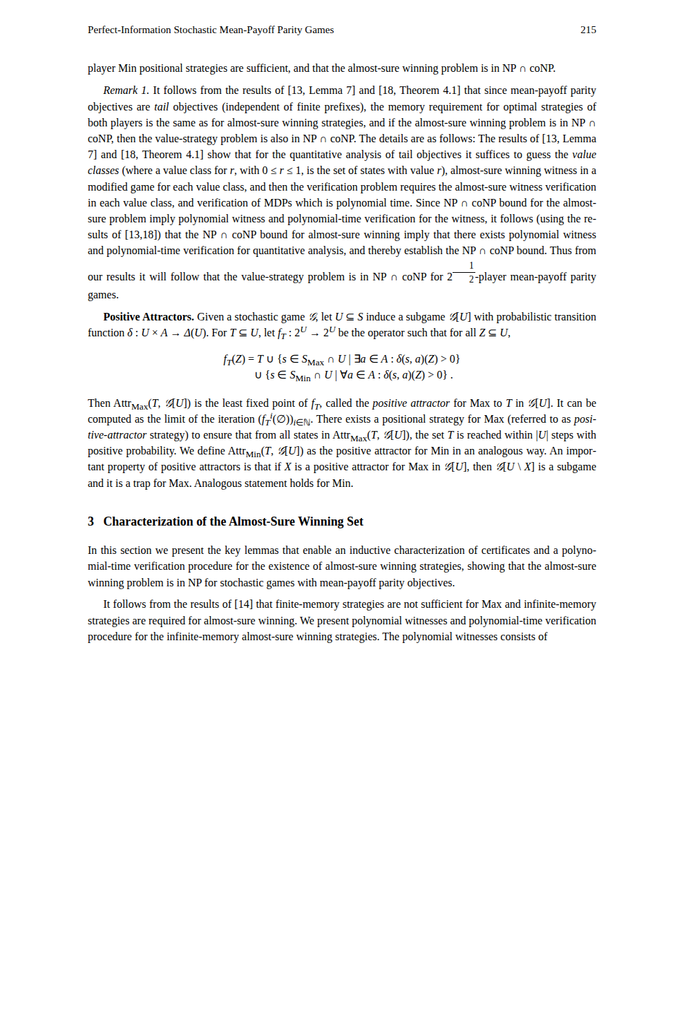Perfect-Information Stochastic Mean-Payoff Parity Games 215
player Min positional strategies are sufficient, and that the almost-sure winning problem is in NP ∩ coNP.
Remark 1. It follows from the results of [13, Lemma 7] and [18, Theorem 4.1] that since mean-payoff parity objectives are tail objectives (independent of finite prefixes), the memory requirement for optimal strategies of both players is the same as for almost-sure winning strategies, and if the almost-sure winning problem is in NP ∩ coNP, then the value-strategy problem is also in NP ∩ coNP. The details are as follows: The results of [13, Lemma 7] and [18, Theorem 4.1] show that for the quantitative analysis of tail objectives it suffices to guess the value classes (where a value class for r, with 0 ≤ r ≤ 1, is the set of states with value r), almost-sure winning witness in a modified game for each value class, and then the verification problem requires the almost-sure witness verification in each value class, and verification of MDPs which is polynomial time. Since NP ∩ coNP bound for the almost-sure problem imply polynomial witness and polynomial-time verification for the witness, it follows (using the results of [13,18]) that the NP ∩ coNP bound for almost-sure winning imply that there exists polynomial witness and polynomial-time verification for quantitative analysis, and thereby establish the NP ∩ coNP bound. Thus from our results it will follow that the value-strategy problem is in NP ∩ coNP for 212-player mean-payoff parity games.
Positive Attractors. Given a stochastic game 𝒢, let U ⊆ S induce a subgame 𝒢[U] with probabilistic transition function δ : U × A → Δ(U). For T ⊆ U, let fT : 2U → 2U be the operator such that for all Z ⊆ U,
fT(Z) = T ∪ {s ∈ SMax ∩ U | ∃a ∈ A : δ(s, a)(Z) > 0}
∪ {s ∈ SMin ∩ U | ∀a ∈ A : δ(s, a)(Z) > 0} .
Then AttrMax(T, 𝒢[U]) is the least fixed point of fT, called the positive attractor for Max to T in 𝒢[U]. It can be computed as the limit of the iteration (fTi(∅))i∈ℕ. There exists a positional strategy for Max (referred to as positive-attractor strategy) to ensure that from all states in AttrMax(T, 𝒢[U]), the set T is reached within |U| steps with positive probability. We define AttrMin(T, 𝒢[U]) as the positive attractor for Min in an analogous way. An important property of positive attractors is that if X is a positive attractor for Max in 𝒢[U], then 𝒢[U \ X] is a subgame and it is a trap for Max. Analogous statement holds for Min.
3 Characterization of the Almost-Sure Winning Set
In this section we present the key lemmas that enable an inductive characterization of certificates and a polynomial-time verification procedure for the existence of almost-sure winning strategies, showing that the almost-sure winning problem is in NP for stochastic games with mean-payoff parity objectives.
It follows from the results of [14] that finite-memory strategies are not sufficient for Max and infinite-memory strategies are required for almost-sure winning. We present polynomial witnesses and polynomial-time verification procedure for the infinite-memory almost-sure winning strategies. The polynomial witnesses consists of